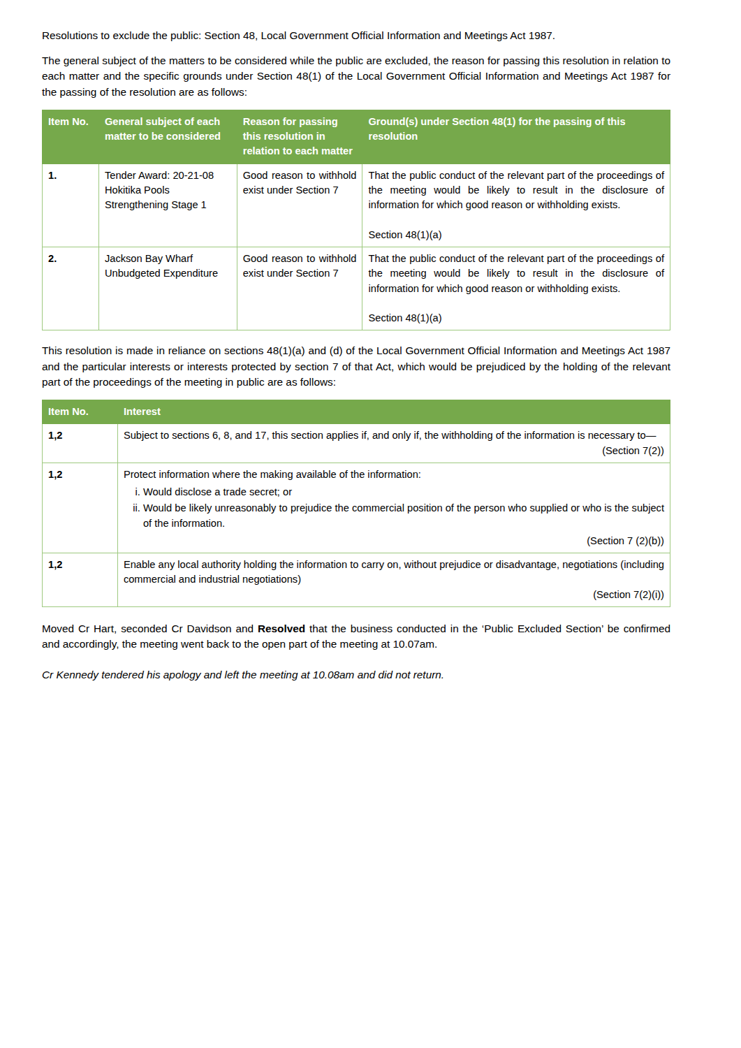Resolutions to exclude the public: Section 48, Local Government Official Information and Meetings Act 1987.
The general subject of the matters to be considered while the public are excluded, the reason for passing this resolution in relation to each matter and the specific grounds under Section 48(1) of the Local Government Official Information and Meetings Act 1987 for the passing of the resolution are as follows:
| Item No. | General subject of each matter to be considered | Reason for passing this resolution in relation to each matter | Ground(s) under Section 48(1) for the passing of this resolution |
| --- | --- | --- | --- |
| 1. | Tender Award: 20-21-08 Hokitika Pools Strengthening Stage 1 | Good reason to withhold exist under Section 7 | That the public conduct of the relevant part of the proceedings of the meeting would be likely to result in the disclosure of information for which good reason or withholding exists. Section 48(1)(a) |
| 2. | Jackson Bay Wharf Unbudgeted Expenditure | Good reason to withhold exist under Section 7 | That the public conduct of the relevant part of the proceedings of the meeting would be likely to result in the disclosure of information for which good reason or withholding exists. Section 48(1)(a) |
This resolution is made in reliance on sections 48(1)(a) and (d) of the Local Government Official Information and Meetings Act 1987 and the particular interests or interests protected by section 7 of that Act, which would be prejudiced by the holding of the relevant part of the proceedings of the meeting in public are as follows:
| Item No. | Interest |
| --- | --- |
| 1,2 | Subject to sections 6, 8, and 17, this section applies if, and only if, the withholding of the information is necessary to— (Section 7(2)) |
| 1,2 | Protect information where the making available of the information: Would disclose a trade secret; or Would be likely unreasonably to prejudice the commercial position of the person who supplied or who is the subject of the information. (Section 7 (2)(b)) |
| 1,2 | Enable any local authority holding the information to carry on, without prejudice or disadvantage, negotiations (including commercial and industrial negotiations) (Section 7(2)(i)) |
Moved Cr Hart, seconded Cr Davidson and Resolved that the business conducted in the ‘Public Excluded Section’ be confirmed and accordingly, the meeting went back to the open part of the meeting at 10.07am.
Cr Kennedy tendered his apology and left the meeting at 10.08am and did not return.